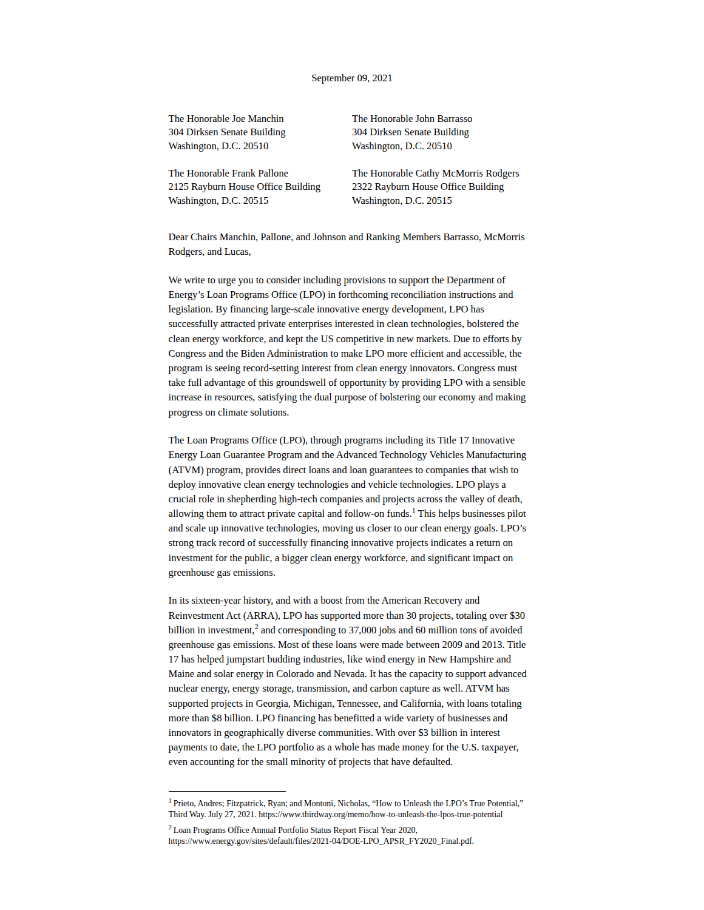September 09, 2021
| The Honorable Joe Manchin 304 Dirksen Senate Building Washington, D.C. 20510 | The Honorable John Barrasso 304 Dirksen Senate Building Washington, D.C. 20510 |
| The Honorable Frank Pallone 2125 Rayburn House Office Building Washington, D.C. 20515 | The Honorable Cathy McMorris Rodgers 2322 Rayburn House Office Building Washington, D.C. 20515 |
Dear Chairs Manchin, Pallone, and Johnson and Ranking Members Barrasso, McMorris Rodgers, and Lucas,
We write to urge you to consider including provisions to support the Department of Energy’s Loan Programs Office (LPO) in forthcoming reconciliation instructions and legislation. By financing large-scale innovative energy development, LPO has successfully attracted private enterprises interested in clean technologies, bolstered the clean energy workforce, and kept the US competitive in new markets. Due to efforts by Congress and the Biden Administration to make LPO more efficient and accessible, the program is seeing record-setting interest from clean energy innovators. Congress must take full advantage of this groundswell of opportunity by providing LPO with a sensible increase in resources, satisfying the dual purpose of bolstering our economy and making progress on climate solutions.
The Loan Programs Office (LPO), through programs including its Title 17 Innovative Energy Loan Guarantee Program and the Advanced Technology Vehicles Manufacturing (ATVM) program, provides direct loans and loan guarantees to companies that wish to deploy innovative clean energy technologies and vehicle technologies. LPO plays a crucial role in shepherding high-tech companies and projects across the valley of death, allowing them to attract private capital and follow-on funds.1 This helps businesses pilot and scale up innovative technologies, moving us closer to our clean energy goals. LPO’s strong track record of successfully financing innovative projects indicates a return on investment for the public, a bigger clean energy workforce, and significant impact on greenhouse gas emissions.
In its sixteen-year history, and with a boost from the American Recovery and Reinvestment Act (ARRA), LPO has supported more than 30 projects, totaling over $30 billion in investment,2 and corresponding to 37,000 jobs and 60 million tons of avoided greenhouse gas emissions. Most of these loans were made between 2009 and 2013. Title 17 has helped jumpstart budding industries, like wind energy in New Hampshire and Maine and solar energy in Colorado and Nevada. It has the capacity to support advanced nuclear energy, energy storage, transmission, and carbon capture as well. ATVM has supported projects in Georgia, Michigan, Tennessee, and California, with loans totaling more than $8 billion. LPO financing has benefitted a wide variety of businesses and innovators in geographically diverse communities. With over $3 billion in interest payments to date, the LPO portfolio as a whole has made money for the U.S. taxpayer, even accounting for the small minority of projects that have defaulted.
1 Prieto, Andres; Fitzpatrick, Ryan; and Montoni, Nicholas, “How to Unleash the LPO’s True Potential,” Third Way. July 27, 2021. https://www.thirdway.org/memo/how-to-unleash-the-lpos-true-potential
2 Loan Programs Office Annual Portfolio Status Report Fiscal Year 2020,
https://www.energy.gov/sites/default/files/2021-04/DOE-LPO_APSR_FY2020_Final.pdf.